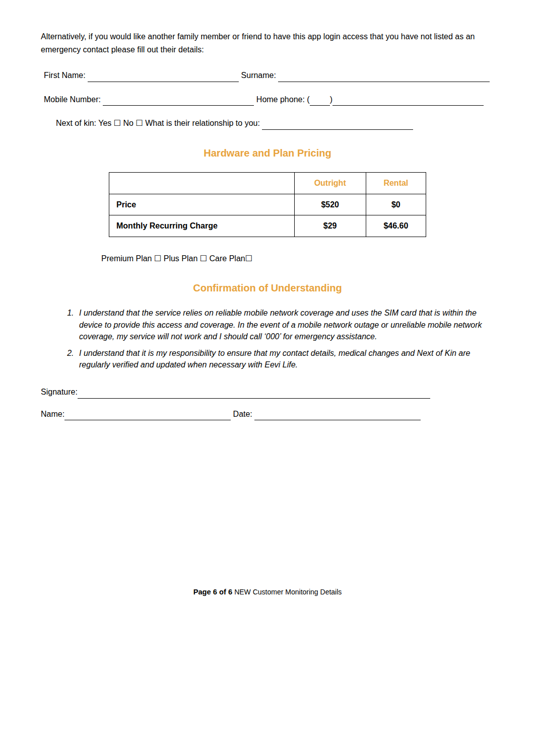Alternatively, if you would like another family member or friend to have this app login access that you have not listed as an emergency contact please fill out their details:
First Name: Surname:
Mobile Number: Home phone: ( )
Next of kin: Yes ☐ No ☐ What is their relationship to you:
Hardware and Plan Pricing
| | Outright | Rental |
| Price | $520 | $0 |
| Monthly Recurring Charge | $29 | $46.60 |
Premium Plan ☐ Plus Plan ☐ Care Plan☐
Confirmation of Understanding
I understand that the service relies on reliable mobile network coverage and uses the SIM card that is within the device to provide this access and coverage. In the event of a mobile network outage or unreliable mobile network coverage, my service will not work and I should call ‘000’ for emergency assistance.
I understand that it is my responsibility to ensure that my contact details, medical changes and Next of Kin are regularly verified and updated when necessary with Eevi Life.
Signature:
Name: Date:
Page 6 of 6 NEW Customer Monitoring Details